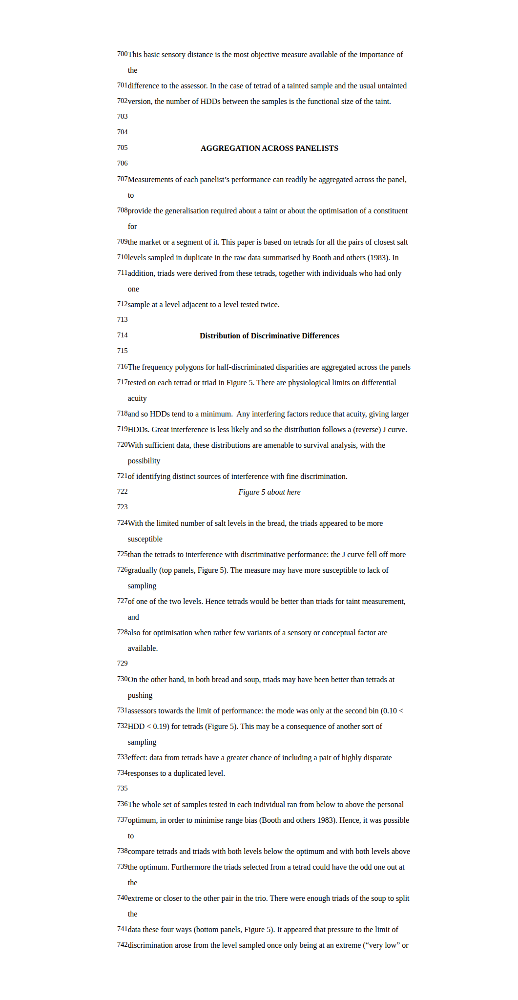| 700 | This basic sensory distance is the most objective measure available of the importance of the |
| 701 | difference to the assessor. In the case of tetrad of a tainted sample and the usual untainted |
| 702 | version, the number of HDDs between the samples is the functional size of the taint. |
| 703 | |
| 704 | |
| 705 | AGGREGATION ACROSS PANELISTS |
| 706 | |
| 707 | Measurements of each panelist’s performance can readily be aggregated across the panel, to |
| 708 | provide the generalisation required about a taint or about the optimisation of a constituent for |
| 709 | the market or a segment of it. This paper is based on tetrads for all the pairs of closest salt |
| 710 | levels sampled in duplicate in the raw data summarised by Booth and others (1983). In |
| 711 | addition, triads were derived from these tetrads, together with individuals who had only one |
| 712 | sample at a level adjacent to a level tested twice. |
| 713 | |
| 714 | Distribution of Discriminative Differences |
| 715 | |
| 716 | The frequency polygons for half-discriminated disparities are aggregated across the panels |
| 717 | tested on each tetrad or triad in Figure 5. There are physiological limits on differential acuity |
| 718 | and so HDDs tend to a minimum. Any interfering factors reduce that acuity, giving larger |
| 719 | HDDs. Great interference is less likely and so the distribution follows a (reverse) J curve. |
| 720 | With sufficient data, these distributions are amenable to survival analysis, with the possibility |
| 721 | of identifying distinct sources of interference with fine discrimination. |
| 722 | Figure 5 about here |
| 723 | |
| 724 | With the limited number of salt levels in the bread, the triads appeared to be more susceptible |
| 725 | than the tetrads to interference with discriminative performance: the J curve fell off more |
| 726 | gradually (top panels, Figure 5). The measure may have more susceptible to lack of sampling |
| 727 | of one of the two levels. Hence tetrads would be better than triads for taint measurement, and |
| 728 | also for optimisation when rather few variants of a sensory or conceptual factor are available. |
| 729 | |
| 730 | On the other hand, in both bread and soup, triads may have been better than tetrads at pushing |
| 731 | assessors towards the limit of performance: the mode was only at the second bin (0.10 < |
| 732 | HDD < 0.19) for tetrads (Figure 5). This may be a consequence of another sort of sampling |
| 733 | effect: data from tetrads have a greater chance of including a pair of highly disparate |
| 734 | responses to a duplicated level. |
| 735 | |
| 736 | The whole set of samples tested in each individual ran from below to above the personal |
| 737 | optimum, in order to minimise range bias (Booth and others 1983). Hence, it was possible to |
| 738 | compare tetrads and triads with both levels below the optimum and with both levels above |
| 739 | the optimum. Furthermore the triads selected from a tetrad could have the odd one out at the |
| 740 | extreme or closer to the other pair in the trio. There were enough triads of the soup to split the |
| 741 | data these four ways (bottom panels, Figure 5). It appeared that pressure to the limit of |
| 742 | discrimination arose from the level sampled once only being at an extreme (“very low” or |